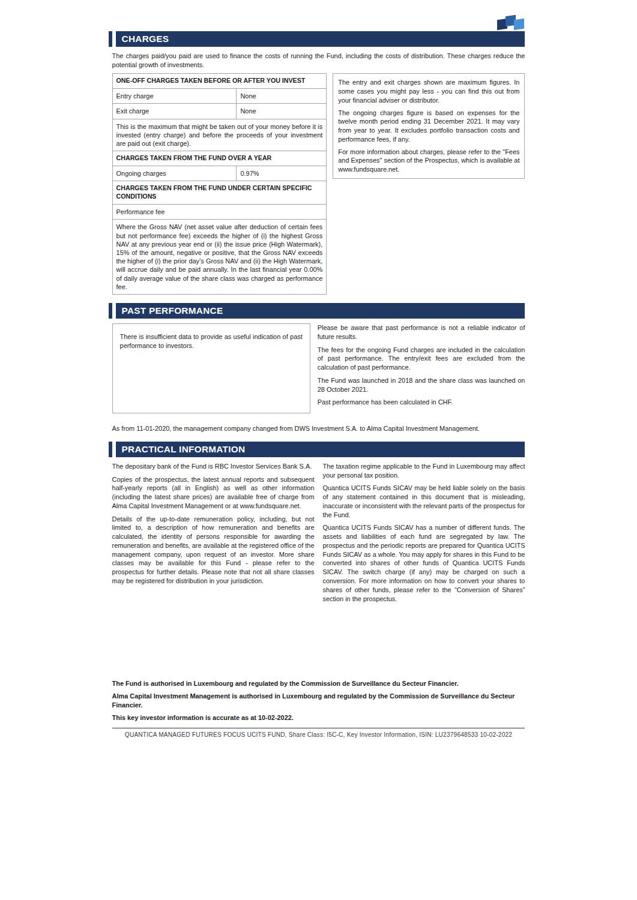CHARGES
The charges paid/you paid are used to finance the costs of running the Fund, including the costs of distribution. These charges reduce the potential growth of investments.
| ONE-OFF CHARGES TAKEN BEFORE OR AFTER YOU INVEST |
| --- |
| Entry charge | None |
| Exit charge | None |
| This is the maximum that might be taken out of your money before it is invested (entry charge) and before the proceeds of your investment are paid out (exit charge). |
| CHARGES TAKEN FROM THE FUND OVER A YEAR |
| Ongoing charges | 0.97% |
| CHARGES TAKEN FROM THE FUND UNDER CERTAIN SPECIFIC CONDITIONS |
| Performance fee |
| Where the Gross NAV (net asset value after deduction of certain fees but not performance fee) exceeds the higher of (i) the highest Gross NAV at any previous year end or (ii) the issue price (High Watermark), 15% of the amount, negative or positive, that the Gross NAV exceeds the higher of (i) the prior day’s Gross NAV and (ii) the High Watermark, will accrue daily and be paid annually. In the last financial year 0.00% of daily average value of the share class was charged as performance fee. |
The entry and exit charges shown are maximum figures. In some cases you might pay less - you can find this out from your financial adviser or distributor.
The ongoing charges figure is based on expenses for the twelve month period ending 31 December 2021. It may vary from year to year. It excludes portfolio transaction costs and performance fees, if any.
For more information about charges, please refer to the "Fees and Expenses" section of the Prospectus, which is available at www.fundsquare.net.
PAST PERFORMANCE
There is insufficient data to provide as useful indication of past performance to investors.
Please be aware that past performance is not a reliable indicator of future results.
The fees for the ongoing Fund charges are included in the calculation of past performance. The entry/exit fees are excluded from the calculation of past performance.
The Fund was launched in 2018 and the share class was launched on 28 October 2021.
Past performance has been calculated in CHF.
As from 11-01-2020, the management company changed from DWS Investment S.A. to Alma Capital Investment Management.
PRACTICAL INFORMATION
The depositary bank of the Fund is RBC Investor Services Bank S.A.
Copies of the prospectus, the latest annual reports and subsequent half-yearly reports (all in English) as well as other information (including the latest share prices) are available free of charge from Alma Capital Investment Management or at www.fundsquare.net.
Details of the up-to-date remuneration policy, including, but not limited to, a description of how remuneration and benefits are calculated, the identity of persons responsible for awarding the remuneration and benefits, are available at the registered office of the management company, upon request of an investor. More share classes may be available for this Fund - please refer to the prospectus for further details. Please note that not all share classes may be registered for distribution in your jurisdiction.
The taxation regime applicable to the Fund in Luxembourg may affect your personal tax position.
Quantica UCITS Funds SICAV may be held liable solely on the basis of any statement contained in this document that is misleading, inaccurate or inconsistent with the relevant parts of the prospectus for the Fund.
Quantica UCITS Funds SICAV has a number of different funds. The assets and liabilities of each fund are segregated by law. The prospectus and the periodic reports are prepared for Quantica UCITS Funds SICAV as a whole. You may apply for shares in this Fund to be converted into shares of other funds of Quantica UCITS Funds SICAV. The switch charge (if any) may be charged on such a conversion. For more information on how to convert your shares to shares of other funds, please refer to the “Conversion of Shares” section in the prospectus.
The Fund is authorised in Luxembourg and regulated by the Commission de Surveillance du Secteur Financier.
Alma Capital Investment Management is authorised in Luxembourg and regulated by the Commission de Surveillance du Secteur Financier.
This key investor information is accurate as at 10-02-2022.
QUANTICA MANAGED FUTURES FOCUS UCITS FUND, Share Class: I5C-C, Key Investor Information, ISIN: LU2379648533 10-02-2022